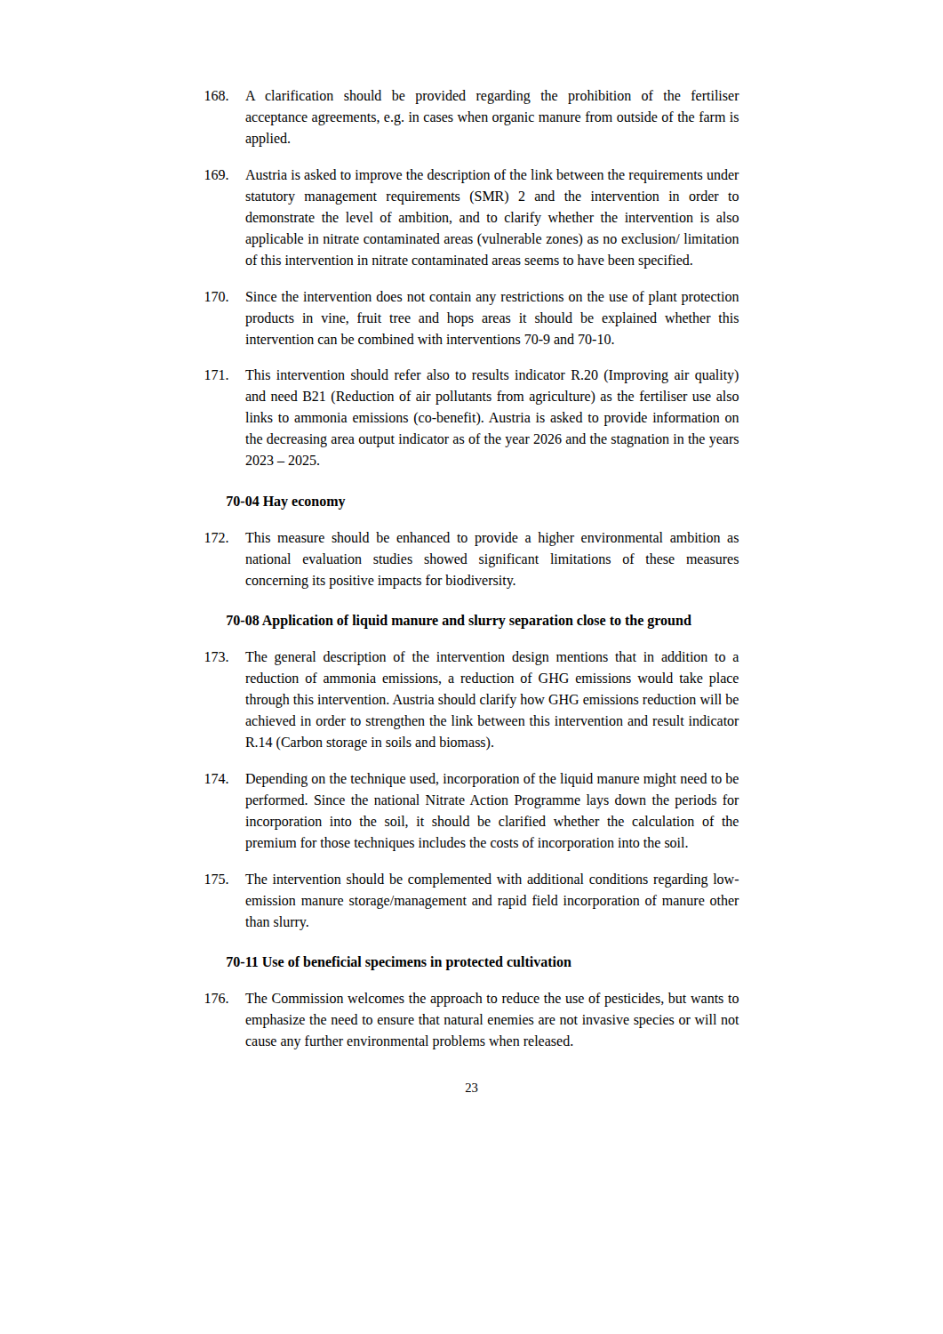168. A clarification should be provided regarding the prohibition of the fertiliser acceptance agreements, e.g. in cases when organic manure from outside of the farm is applied.
169. Austria is asked to improve the description of the link between the requirements under statutory management requirements (SMR) 2 and the intervention in order to demonstrate the level of ambition, and to clarify whether the intervention is also applicable in nitrate contaminated areas (vulnerable zones) as no exclusion/ limitation of this intervention in nitrate contaminated areas seems to have been specified.
170. Since the intervention does not contain any restrictions on the use of plant protection products in vine, fruit tree and hops areas it should be explained whether this intervention can be combined with interventions 70-9 and 70-10.
171. This intervention should refer also to results indicator R.20 (Improving air quality) and need B21 (Reduction of air pollutants from agriculture) as the fertiliser use also links to ammonia emissions (co-benefit). Austria is asked to provide information on the decreasing area output indicator as of the year 2026 and the stagnation in the years 2023 – 2025.
70-04 Hay economy
172. This measure should be enhanced to provide a higher environmental ambition as national evaluation studies showed significant limitations of these measures concerning its positive impacts for biodiversity.
70-08 Application of liquid manure and slurry separation close to the ground
173. The general description of the intervention design mentions that in addition to a reduction of ammonia emissions, a reduction of GHG emissions would take place through this intervention. Austria should clarify how GHG emissions reduction will be achieved in order to strengthen the link between this intervention and result indicator R.14 (Carbon storage in soils and biomass).
174. Depending on the technique used, incorporation of the liquid manure might need to be performed. Since the national Nitrate Action Programme lays down the periods for incorporation into the soil, it should be clarified whether the calculation of the premium for those techniques includes the costs of incorporation into the soil.
175. The intervention should be complemented with additional conditions regarding low-emission manure storage/management and rapid field incorporation of manure other than slurry.
70-11 Use of beneficial specimens in protected cultivation
176. The Commission welcomes the approach to reduce the use of pesticides, but wants to emphasize the need to ensure that natural enemies are not invasive species or will not cause any further environmental problems when released.
23